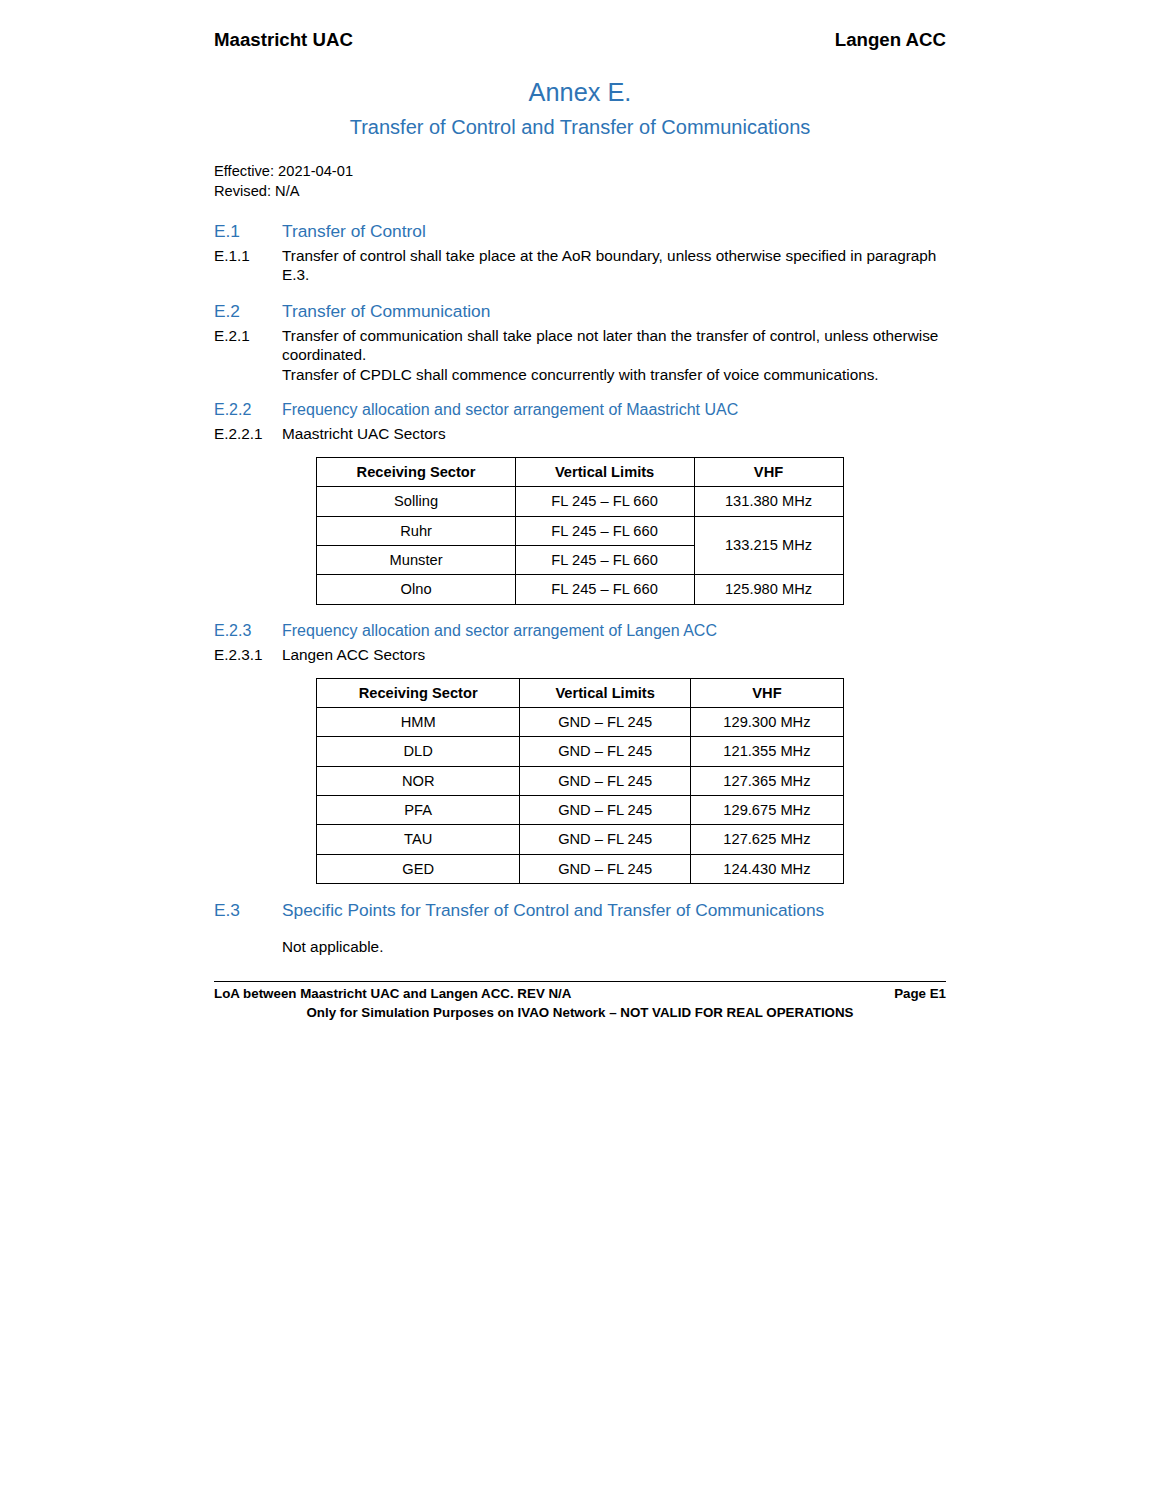Maastricht UAC Langen ACC
Annex E.
Transfer of Control and Transfer of Communications
Effective: 2021-04-01
Revised: N/A
E.1 Transfer of Control
E.1.1 Transfer of control shall take place at the AoR boundary, unless otherwise specified in paragraph E.3.
E.2 Transfer of Communication
E.2.1 Transfer of communication shall take place not later than the transfer of control, unless otherwise coordinated.
Transfer of CPDLC shall commence concurrently with transfer of voice communications.
E.2.2 Frequency allocation and sector arrangement of Maastricht UAC
E.2.2.1 Maastricht UAC Sectors
| Receiving Sector | Vertical Limits | VHF |
| --- | --- | --- |
| Solling | FL 245 – FL 660 | 131.380 MHz |
| Ruhr | FL 245 – FL 660 | 133.215 MHz |
| Munster | FL 245 – FL 660 |
| Olno | FL 245 – FL 660 | 125.980 MHz |
E.2.3 Frequency allocation and sector arrangement of Langen ACC
E.2.3.1 Langen ACC Sectors
| Receiving Sector | Vertical Limits | VHF |
| --- | --- | --- |
| HMM | GND – FL 245 | 129.300 MHz |
| DLD | GND – FL 245 | 121.355 MHz |
| NOR | GND – FL 245 | 127.365 MHz |
| PFA | GND – FL 245 | 129.675 MHz |
| TAU | GND – FL 245 | 127.625 MHz |
| GED | GND – FL 245 | 124.430 MHz |
E.3 Specific Points for Transfer of Control and Transfer of Communications
Not applicable.
LoA between Maastricht UAC and Langen ACC. REV N/A Page E1
Only for Simulation Purposes on IVAO Network – NOT VALID FOR REAL OPERATIONS